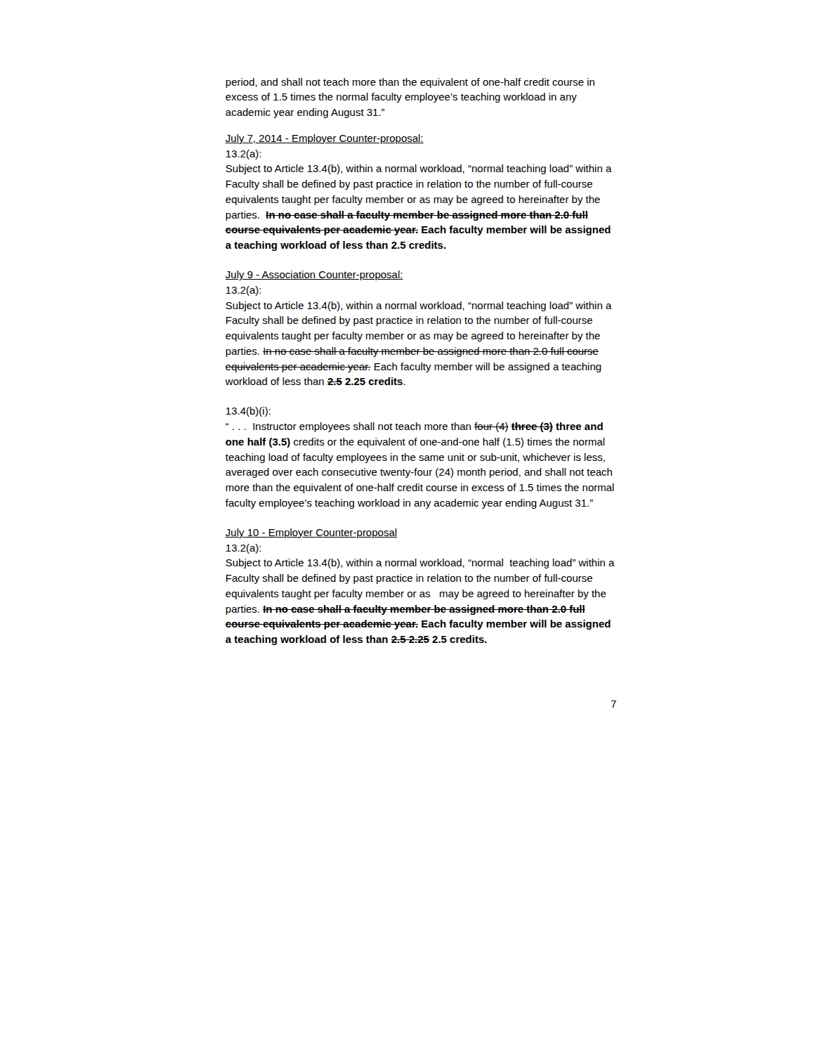period, and shall not teach more than the equivalent of one-half credit course in excess of 1.5 times the normal faculty employee’s teaching workload in any academic year ending August 31.”
July 7, 2014 - Employer Counter-proposal:
13.2(a):
Subject to Article 13.4(b), within a normal workload, “normal teaching load” within a Faculty shall be defined by past practice in relation to the number of full-course equivalents taught per faculty member or as may be agreed to hereinafter by the parties. In no case shall a faculty member be assigned more than 2.0 full course equivalents per academic year. Each faculty member will be assigned a teaching workload of less than 2.5 credits.
July 9 - Association Counter-proposal:
13.2(a):
Subject to Article 13.4(b), within a normal workload, “normal teaching load” within a Faculty shall be defined by past practice in relation to the number of full-course equivalents taught per faculty member or as may be agreed to hereinafter by the parties. In no case shall a faculty member be assigned more than 2.0 full course equivalents per academic year. Each faculty member will be assigned a teaching workload of less than 2.5 2.25 credits.
13.4(b)(i):
“ . . . Instructor employees shall not teach more than four (4) three (3) three and one half (3.5) credits or the equivalent of one-and-one half (1.5) times the normal teaching load of faculty employees in the same unit or sub-unit, whichever is less, averaged over each consecutive twenty-four (24) month period, and shall not teach more than the equivalent of one-half credit course in excess of 1.5 times the normal faculty employee’s teaching workload in any academic year ending August 31.”
July 10 - Employer Counter-proposal
13.2(a):
Subject to Article 13.4(b), within a normal workload, “normal teaching load” within a Faculty shall be defined by past practice in relation to the number of full-course equivalents taught per faculty member or as may be agreed to hereinafter by the parties. In no case shall a faculty member be assigned more than 2.0 full course equivalents per academic year. Each faculty member will be assigned a teaching workload of less than 2.5 2.25 2.5 credits.
7